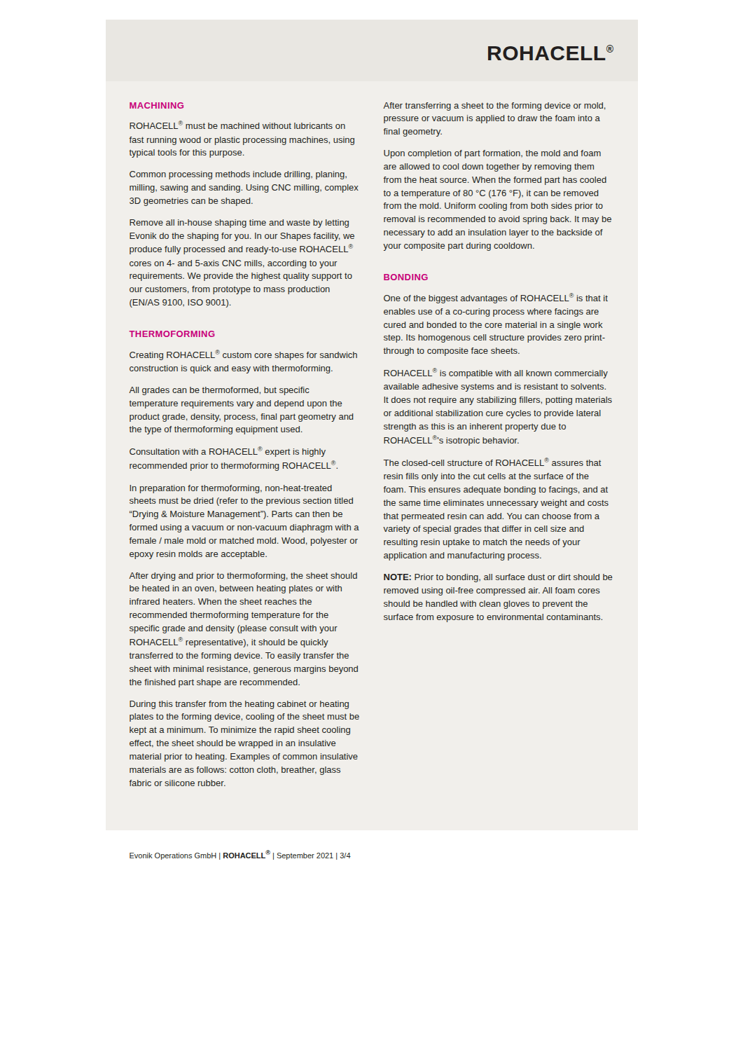ROHACELL®
Machining
ROHACELL® must be machined without lubricants on fast running wood or plastic processing machines, using typical tools for this purpose.
Common processing methods include drilling, planing, milling, sawing and sanding. Using CNC milling, complex 3D geometries can be shaped.
Remove all in-house shaping time and waste by letting Evonik do the shaping for you. In our Shapes facility, we produce fully processed and ready-to-use ROHACELL® cores on 4- and 5-axis CNC mills, according to your requirements. We provide the highest quality support to our customers, from prototype to mass production (EN/AS 9100, ISO 9001).
Thermoforming
Creating ROHACELL® custom core shapes for sandwich construction is quick and easy with thermoforming.
All grades can be thermoformed, but specific temperature requirements vary and depend upon the product grade, density, process, final part geometry and the type of thermoforming equipment used.
Consultation with a ROHACELL® expert is highly recommended prior to thermoforming ROHACELL®.
In preparation for thermoforming, non-heat-treated sheets must be dried (refer to the previous section titled “Drying & Moisture Management”). Parts can then be formed using a vacuum or non-vacuum diaphragm with a female / male mold or matched mold. Wood, polyester or epoxy resin molds are acceptable.
After drying and prior to thermoforming, the sheet should be heated in an oven, between heating plates or with infrared heaters. When the sheet reaches the recommended thermoforming temperature for the specific grade and density (please consult with your ROHACELL® representative), it should be quickly transferred to the forming device. To easily transfer the sheet with minimal resistance, generous margins beyond the finished part shape are recommended.
During this transfer from the heating cabinet or heating plates to the forming device, cooling of the sheet must be kept at a minimum. To minimize the rapid sheet cooling effect, the sheet should be wrapped in an insulative material prior to heating. Examples of common insulative materials are as follows: cotton cloth, breather, glass fabric or silicone rubber.
After transferring a sheet to the forming device or mold, pressure or vacuum is applied to draw the foam into a final geometry.
Upon completion of part formation, the mold and foam are allowed to cool down together by removing them from the heat source. When the formed part has cooled to a temperature of 80 °C (176 °F), it can be removed from the mold. Uniform cooling from both sides prior to removal is recommended to avoid spring back. It may be necessary to add an insulation layer to the backside of your composite part during cooldown.
Bonding
One of the biggest advantages of ROHACELL® is that it enables use of a co-curing process where facings are cured and bonded to the core material in a single work step. Its homogenous cell structure provides zero print-through to composite face sheets.
ROHACELL® is compatible with all known commercially available adhesive systems and is resistant to solvents. It does not require any stabilizing fillers, potting materials or additional stabilization cure cycles to provide lateral strength as this is an inherent property due to ROHACELL®'s isotropic behavior.
The closed-cell structure of ROHACELL® assures that resin fills only into the cut cells at the surface of the foam. This ensures adequate bonding to facings, and at the same time eliminates unnecessary weight and costs that permeated resin can add. You can choose from a variety of special grades that differ in cell size and resulting resin uptake to match the needs of your application and manufacturing process.
NOTE: Prior to bonding, all surface dust or dirt should be removed using oil-free compressed air. All foam cores should be handled with clean gloves to prevent the surface from exposure to environmental contaminants.
Evonik Operations GmbH | ROHACELL® | September 2021 | 3/4